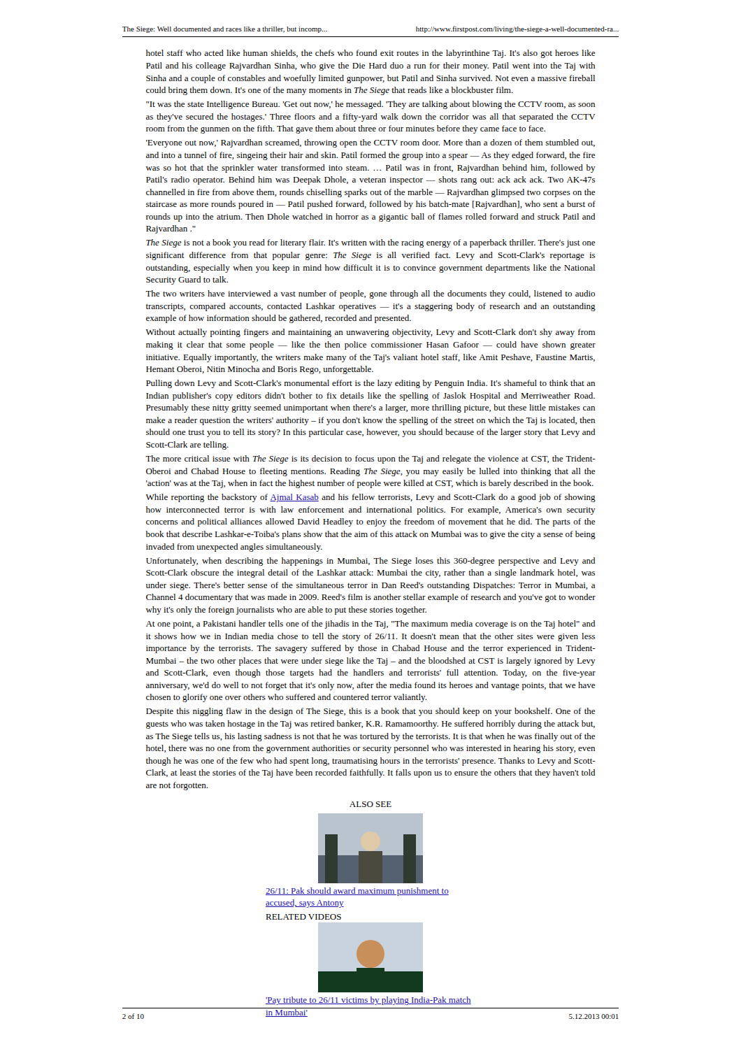The Siege: Well documented and races like a thriller, but incomp...
http://www.firstpost.com/living/the-siege-a-well-documented-ra...
hotel staff who acted like human shields, the chefs who found exit routes in the labyrinthine Taj. It's also got heroes like Patil and his colleage Rajvardhan Sinha, who give the Die Hard duo a run for their money. Patil went into the Taj with Sinha and a couple of constables and woefully limited gunpower, but Patil and Sinha survived. Not even a massive fireball could bring them down. It's one of the many moments in The Siege that reads like a blockbuster film.
"It was the state Intelligence Bureau. 'Get out now,' he messaged. 'They are talking about blowing the CCTV room, as soon as they've secured the hostages.' Three floors and a fifty-yard walk down the corridor was all that separated the CCTV room from the gunmen on the fifth. That gave them about three or four minutes before they came face to face.
'Everyone out now,' Rajvardhan screamed, throwing open the CCTV room door. More than a dozen of them stumbled out, and into a tunnel of fire, singeing their hair and skin. Patil formed the group into a spear — As they edged forward, the fire was so hot that the sprinkler water transformed into steam. … Patil was in front, Rajvardhan behind him, followed by Patil's radio operator. Behind him was Deepak Dhole, a veteran inspector — shots rang out: ack ack ack. Two AK-47s channelled in fire from above them, rounds chiselling sparks out of the marble — Rajvardhan glimpsed two corpses on the staircase as more rounds poured in — Patil pushed forward, followed by his batch-mate [Rajvardhan], who sent a burst of rounds up into the atrium. Then Dhole watched in horror as a gigantic ball of flames rolled forward and struck Patil and Rajvardhan ."
The Siege is not a book you read for literary flair. It's written with the racing energy of a paperback thriller. There's just one significant difference from that popular genre: The Siege is all verified fact. Levy and Scott-Clark's reportage is outstanding, especially when you keep in mind how difficult it is to convince government departments like the National Security Guard to talk.
The two writers have interviewed a vast number of people, gone through all the documents they could, listened to audio transcripts, compared accounts, contacted Lashkar operatives — it's a staggering body of research and an outstanding example of how information should be gathered, recorded and presented.
Without actually pointing fingers and maintaining an unwavering objectivity, Levy and Scott-Clark don't shy away from making it clear that some people — like the then police commissioner Hasan Gafoor — could have shown greater initiative. Equally importantly, the writers make many of the Taj's valiant hotel staff, like Amit Peshave, Faustine Martis, Hemant Oberoi, Nitin Minocha and Boris Rego, unforgettable.
Pulling down Levy and Scott-Clark's monumental effort is the lazy editing by Penguin India. It's shameful to think that an Indian publisher's copy editors didn't bother to fix details like the spelling of Jaslok Hospital and Merriweather Road. Presumably these nitty gritty seemed unimportant when there's a larger, more thrilling picture, but these little mistakes can make a reader question the writers' authority – if you don't know the spelling of the street on which the Taj is located, then should one trust you to tell its story? In this particular case, however, you should because of the larger story that Levy and Scott-Clark are telling.
The more critical issue with The Siege is its decision to focus upon the Taj and relegate the violence at CST, the Trident-Oberoi and Chabad House to fleeting mentions. Reading The Siege, you may easily be lulled into thinking that all the 'action' was at the Taj, when in fact the highest number of people were killed at CST, which is barely described in the book.
While reporting the backstory of Ajmal Kasab and his fellow terrorists, Levy and Scott-Clark do a good job of showing how interconnected terror is with law enforcement and international politics. For example, America's own security concerns and political alliances allowed David Headley to enjoy the freedom of movement that he did. The parts of the book that describe Lashkar-e-Toiba's plans show that the aim of this attack on Mumbai was to give the city a sense of being invaded from unexpected angles simultaneously.
Unfortunately, when describing the happenings in Mumbai, The Siege loses this 360-degree perspective and Levy and Scott-Clark obscure the integral detail of the Lashkar attack: Mumbai the city, rather than a single landmark hotel, was under siege. There's better sense of the simultaneous terror in Dan Reed's outstanding Dispatches: Terror in Mumbai, a Channel 4 documentary that was made in 2009. Reed's film is another stellar example of research and you've got to wonder why it's only the foreign journalists who are able to put these stories together.
At one point, a Pakistani handler tells one of the jihadis in the Taj, "The maximum media coverage is on the Taj hotel" and it shows how we in Indian media chose to tell the story of 26/11. It doesn't mean that the other sites were given less importance by the terrorists. The savagery suffered by those in Chabad House and the terror experienced in Trident-Mumbai – the two other places that were under siege like the Taj – and the bloodshed at CST is largely ignored by Levy and Scott-Clark, even though those targets had the handlers and terrorists' full attention. Today, on the five-year anniversary, we'd do well to not forget that it's only now, after the media found its heroes and vantage points, that we have chosen to glorify one over others who suffered and countered terror valiantly.
Despite this niggling flaw in the design of The Siege, this is a book that you should keep on your bookshelf. One of the guests who was taken hostage in the Taj was retired banker, K.R. Ramamoorthy. He suffered horribly during the attack but, as The Siege tells us, his lasting sadness is not that he was tortured by the terrorists. It is that when he was finally out of the hotel, there was no one from the government authorities or security personnel who was interested in hearing his story, even though he was one of the few who had spent long, traumatising hours in the terrorists' presence. Thanks to Levy and Scott-Clark, at least the stories of the Taj have been recorded faithfully. It falls upon us to ensure the others that they haven't told are not forgotten.
ALSO SEE
26/11: Pak should award maximum punishment to accused, says Antony
RELATED VIDEOS
'Pay tribute to 26/11 victims by playing India-Pak match in Mumbai'
2 of 10
5.12.2013 00:01